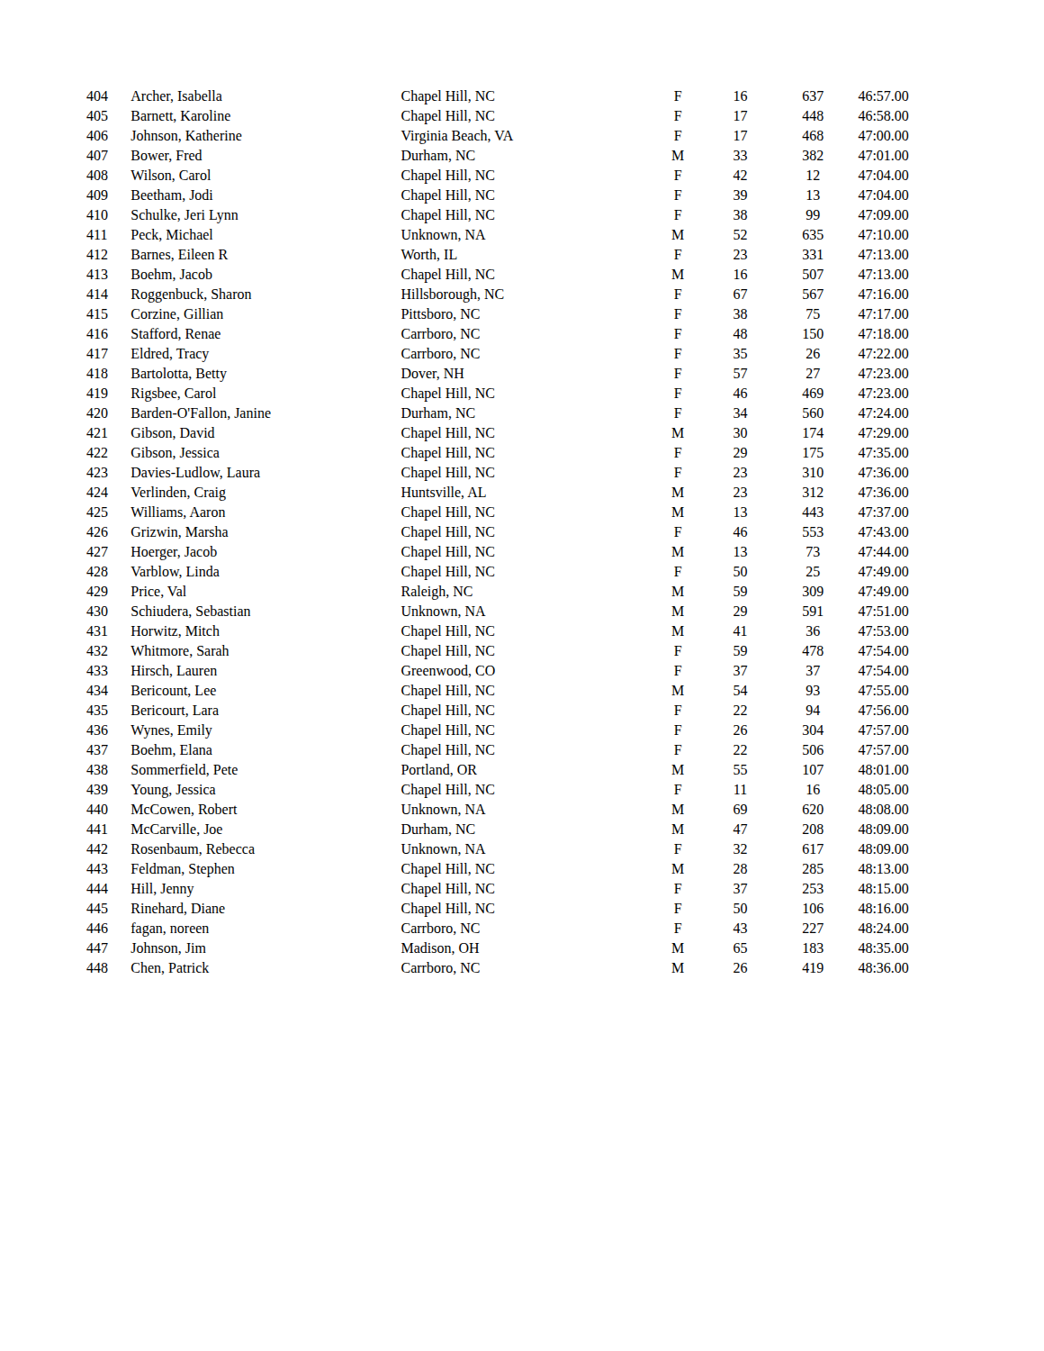| 404 | Archer, Isabella | Chapel Hill, NC | F | 16 | 637 | 46:57.00 |
| 405 | Barnett, Karoline | Chapel Hill, NC | F | 17 | 448 | 46:58.00 |
| 406 | Johnson, Katherine | Virginia Beach, VA | F | 17 | 468 | 47:00.00 |
| 407 | Bower, Fred | Durham, NC | M | 33 | 382 | 47:01.00 |
| 408 | Wilson, Carol | Chapel Hill, NC | F | 42 | 12 | 47:04.00 |
| 409 | Beetham, Jodi | Chapel Hill, NC | F | 39 | 13 | 47:04.00 |
| 410 | Schulke, Jeri Lynn | Chapel Hill, NC | F | 38 | 99 | 47:09.00 |
| 411 | Peck, Michael | Unknown, NA | M | 52 | 635 | 47:10.00 |
| 412 | Barnes, Eileen R | Worth, IL | F | 23 | 331 | 47:13.00 |
| 413 | Boehm, Jacob | Chapel Hill, NC | M | 16 | 507 | 47:13.00 |
| 414 | Roggenbuck, Sharon | Hillsborough, NC | F | 67 | 567 | 47:16.00 |
| 415 | Corzine, Gillian | Pittsboro, NC | F | 38 | 75 | 47:17.00 |
| 416 | Stafford, Renae | Carrboro, NC | F | 48 | 150 | 47:18.00 |
| 417 | Eldred, Tracy | Carrboro, NC | F | 35 | 26 | 47:22.00 |
| 418 | Bartolotta, Betty | Dover, NH | F | 57 | 27 | 47:23.00 |
| 419 | Rigsbee, Carol | Chapel Hill, NC | F | 46 | 469 | 47:23.00 |
| 420 | Barden-O'Fallon, Janine | Durham, NC | F | 34 | 560 | 47:24.00 |
| 421 | Gibson, David | Chapel Hill, NC | M | 30 | 174 | 47:29.00 |
| 422 | Gibson, Jessica | Chapel Hill, NC | F | 29 | 175 | 47:35.00 |
| 423 | Davies-Ludlow, Laura | Chapel Hill, NC | F | 23 | 310 | 47:36.00 |
| 424 | Verlinden, Craig | Huntsville, AL | M | 23 | 312 | 47:36.00 |
| 425 | Williams, Aaron | Chapel Hill, NC | M | 13 | 443 | 47:37.00 |
| 426 | Grizwin, Marsha | Chapel Hill, NC | F | 46 | 553 | 47:43.00 |
| 427 | Hoerger, Jacob | Chapel Hill, NC | M | 13 | 73 | 47:44.00 |
| 428 | Varblow, Linda | Chapel Hill, NC | F | 50 | 25 | 47:49.00 |
| 429 | Price, Val | Raleigh, NC | M | 59 | 309 | 47:49.00 |
| 430 | Schiudera, Sebastian | Unknown, NA | M | 29 | 591 | 47:51.00 |
| 431 | Horwitz, Mitch | Chapel Hill, NC | M | 41 | 36 | 47:53.00 |
| 432 | Whitmore, Sarah | Chapel Hill, NC | F | 59 | 478 | 47:54.00 |
| 433 | Hirsch, Lauren | Greenwood, CO | F | 37 | 37 | 47:54.00 |
| 434 | Bericount, Lee | Chapel Hill, NC | M | 54 | 93 | 47:55.00 |
| 435 | Bericourt, Lara | Chapel Hill, NC | F | 22 | 94 | 47:56.00 |
| 436 | Wynes, Emily | Chapel Hill, NC | F | 26 | 304 | 47:57.00 |
| 437 | Boehm, Elana | Chapel Hill, NC | F | 22 | 506 | 47:57.00 |
| 438 | Sommerfield, Pete | Portland, OR | M | 55 | 107 | 48:01.00 |
| 439 | Young, Jessica | Chapel Hill, NC | F | 11 | 16 | 48:05.00 |
| 440 | McCowen, Robert | Unknown, NA | M | 69 | 620 | 48:08.00 |
| 441 | McCarville, Joe | Durham, NC | M | 47 | 208 | 48:09.00 |
| 442 | Rosenbaum, Rebecca | Unknown, NA | F | 32 | 617 | 48:09.00 |
| 443 | Feldman, Stephen | Chapel Hill, NC | M | 28 | 285 | 48:13.00 |
| 444 | Hill, Jenny | Chapel Hill, NC | F | 37 | 253 | 48:15.00 |
| 445 | Rinehard, Diane | Chapel Hill, NC | F | 50 | 106 | 48:16.00 |
| 446 | fagan, noreen | Carrboro, NC | F | 43 | 227 | 48:24.00 |
| 447 | Johnson, Jim | Madison, OH | M | 65 | 183 | 48:35.00 |
| 448 | Chen, Patrick | Carrboro, NC | M | 26 | 419 | 48:36.00 |